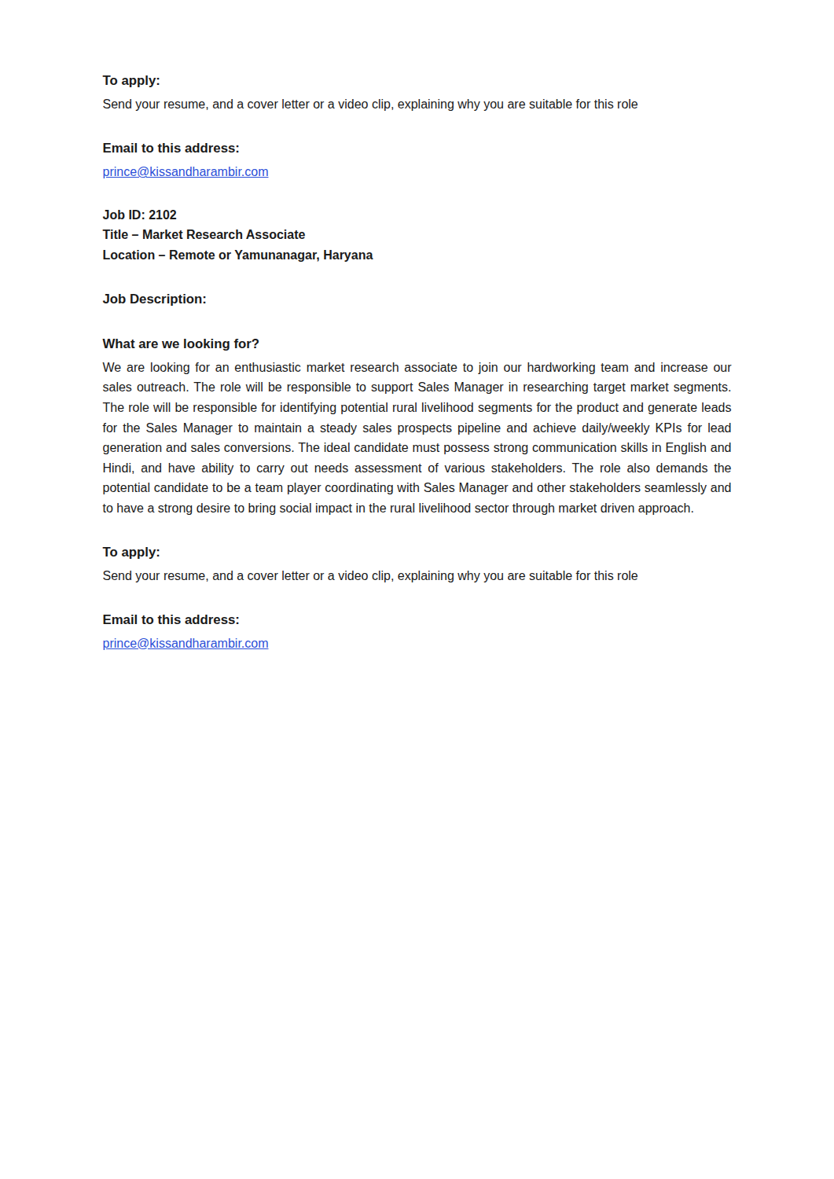To apply:
Send your resume, and a cover letter or a video clip, explaining why you are suitable for this role
Email to this address:
prince@kissandharambir.com
Job ID: 2102 Title – Market Research Associate Location – Remote or Yamunanagar, Haryana
Job Description:
What are we looking for?
We are looking for an enthusiastic market research associate to join our hardworking team and increase our sales outreach. The role will be responsible to support Sales Manager in researching target market segments. The role will be responsible for identifying potential rural livelihood segments for the product and generate leads for the Sales Manager to maintain a steady sales prospects pipeline and achieve daily/weekly KPIs for lead generation and sales conversions. The ideal candidate must possess strong communication skills in English and Hindi, and have ability to carry out needs assessment of various stakeholders. The role also demands the potential candidate to be a team player coordinating with Sales Manager and other stakeholders seamlessly and to have a strong desire to bring social impact in the rural livelihood sector through market driven approach.
To apply:
Send your resume, and a cover letter or a video clip, explaining why you are suitable for this role
Email to this address:
prince@kissandharambir.com